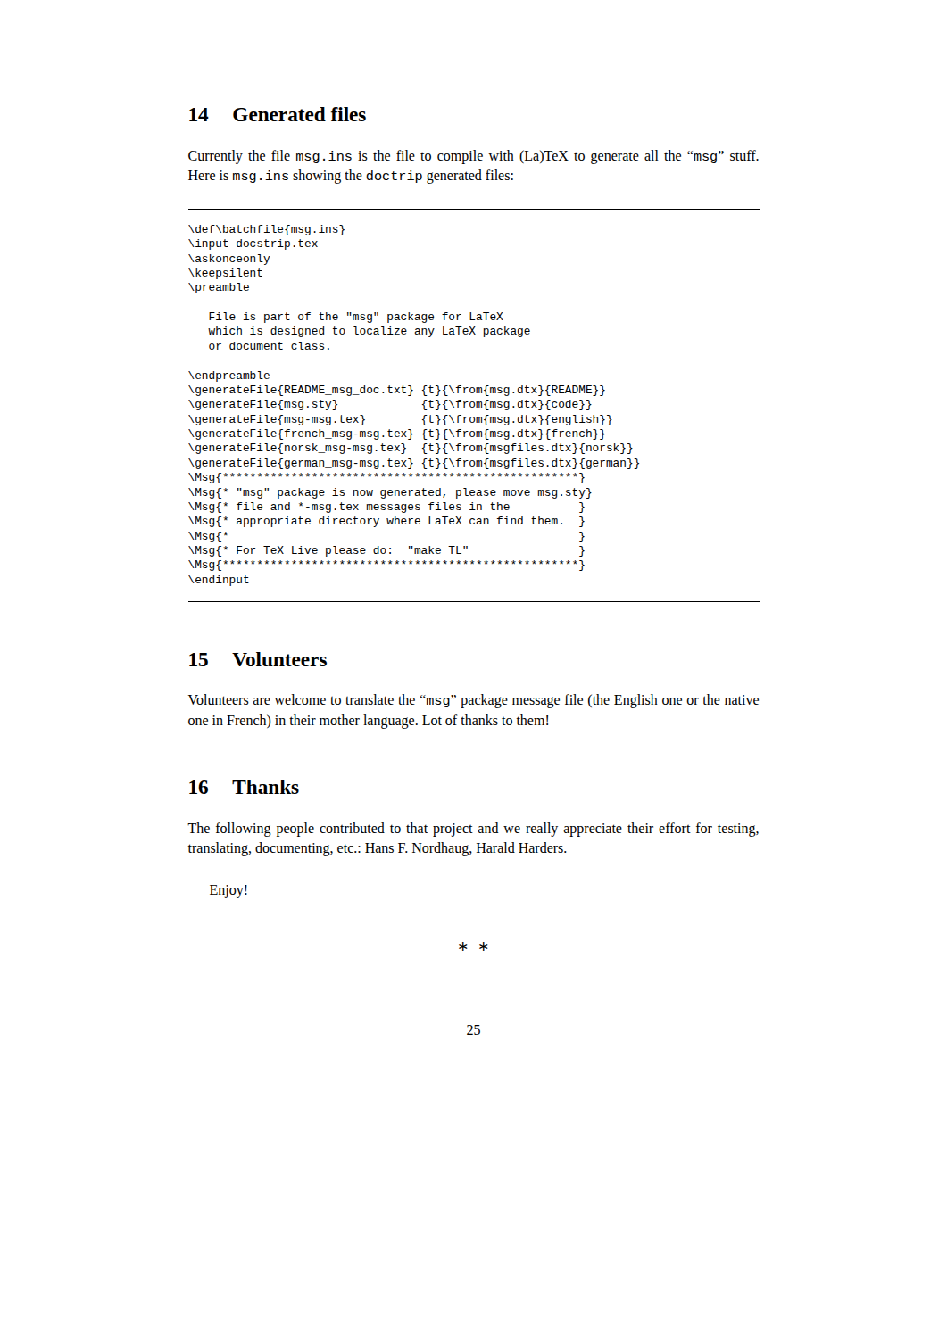14 Generated files
Currently the file msg.ins is the file to compile with (La)TeX to generate all the “msg” stuff. Here is msg.ins showing the doctrip generated files:
\def\batchfile{msg.ins}
\input docstrip.tex
\askonceonly
\keepsilent
\preamble

   File is part of the "msg" package for LaTeX
   which is designed to localize any LaTeX package
   or document class.

\endpreamble
\generateFile{README_msg_doc.txt} {t}{\from{msg.dtx}{README}}
\generateFile{msg.sty}            {t}{\from{msg.dtx}{code}}
\generateFile{msg-msg.tex}        {t}{\from{msg.dtx}{english}}
\generateFile{french_msg-msg.tex} {t}{\from{msg.dtx}{french}}
\generateFile{norsk_msg-msg.tex}  {t}{\from{msgfiles.dtx}{norsk}}
\generateFile{german_msg-msg.tex} {t}{\from{msgfiles.dtx}{german}}
\Msg{****************************************************}
\Msg{* "msg" package is now generated, please move msg.sty}
\Msg{* file and *-msg.tex messages files in the          }
\Msg{* appropriate directory where LaTeX can find them.  }
\Msg{*                                                   }
\Msg{* For TeX Live please do:  "make TL"                }
\Msg{****************************************************}
\endinput
15 Volunteers
Volunteers are welcome to translate the “msg” package message file (the English one or the native one in French) in their mother language. Lot of thanks to them!
16 Thanks
The following people contributed to that project and we really appreciate their effort for testing, translating, documenting, etc.: Hans F. Nordhaug, Harald Harders.
Enjoy!
∗−∗
25